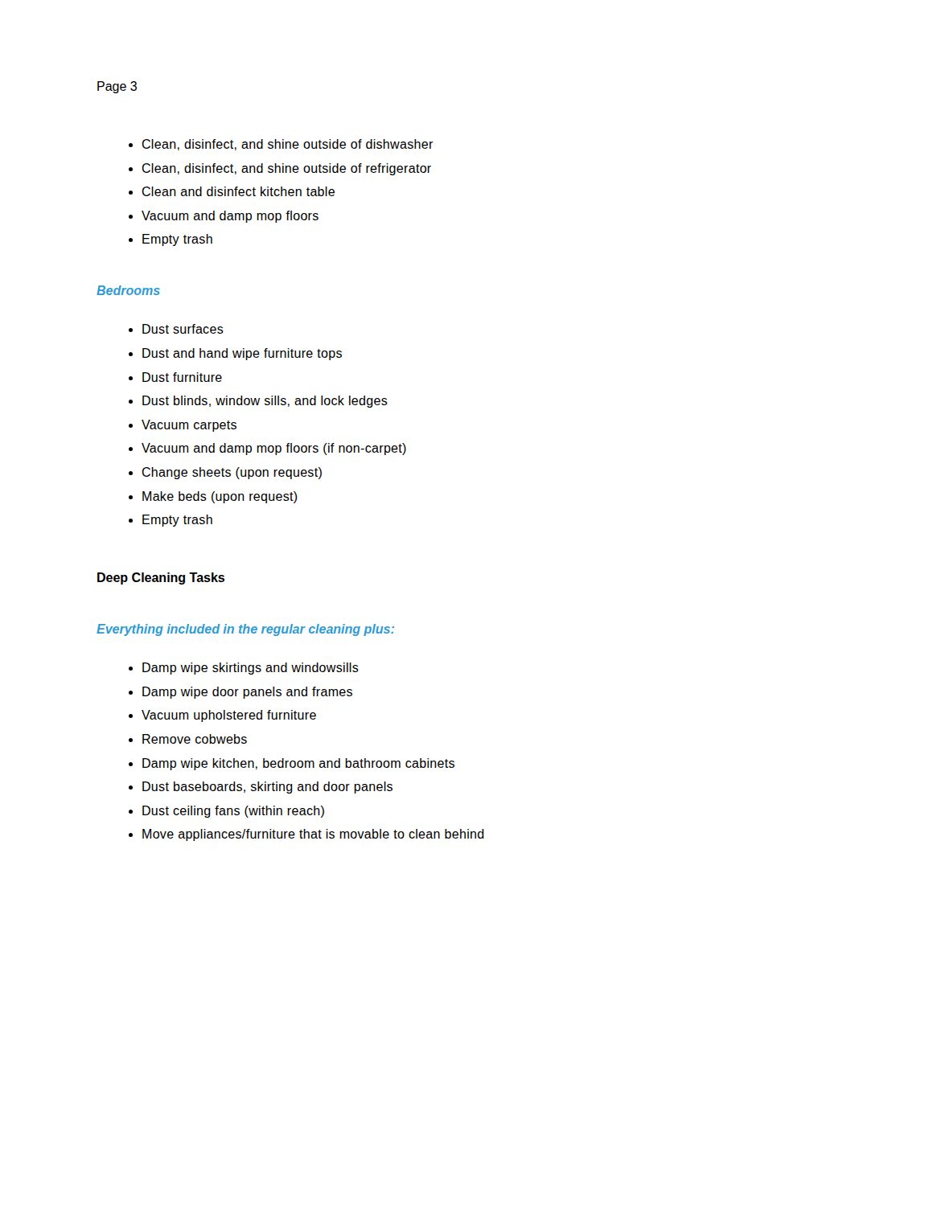Page 3
Clean, disinfect, and shine outside of dishwasher
Clean, disinfect, and shine outside of refrigerator
Clean and disinfect kitchen table
Vacuum and damp mop floors
Empty trash
Bedrooms
Dust surfaces
Dust and hand wipe furniture tops
Dust furniture
Dust blinds, window sills, and lock ledges
Vacuum carpets
Vacuum and damp mop floors (if non-carpet)
Change sheets (upon request)
Make beds (upon request)
Empty trash
Deep Cleaning Tasks
Everything included in the regular cleaning plus:
Damp wipe skirtings and windowsills
Damp wipe door panels and frames
Vacuum upholstered furniture
Remove cobwebs
Damp wipe kitchen, bedroom and bathroom cabinets
Dust baseboards, skirting and door panels
Dust ceiling fans (within reach)
Move appliances/furniture that is movable to clean behind